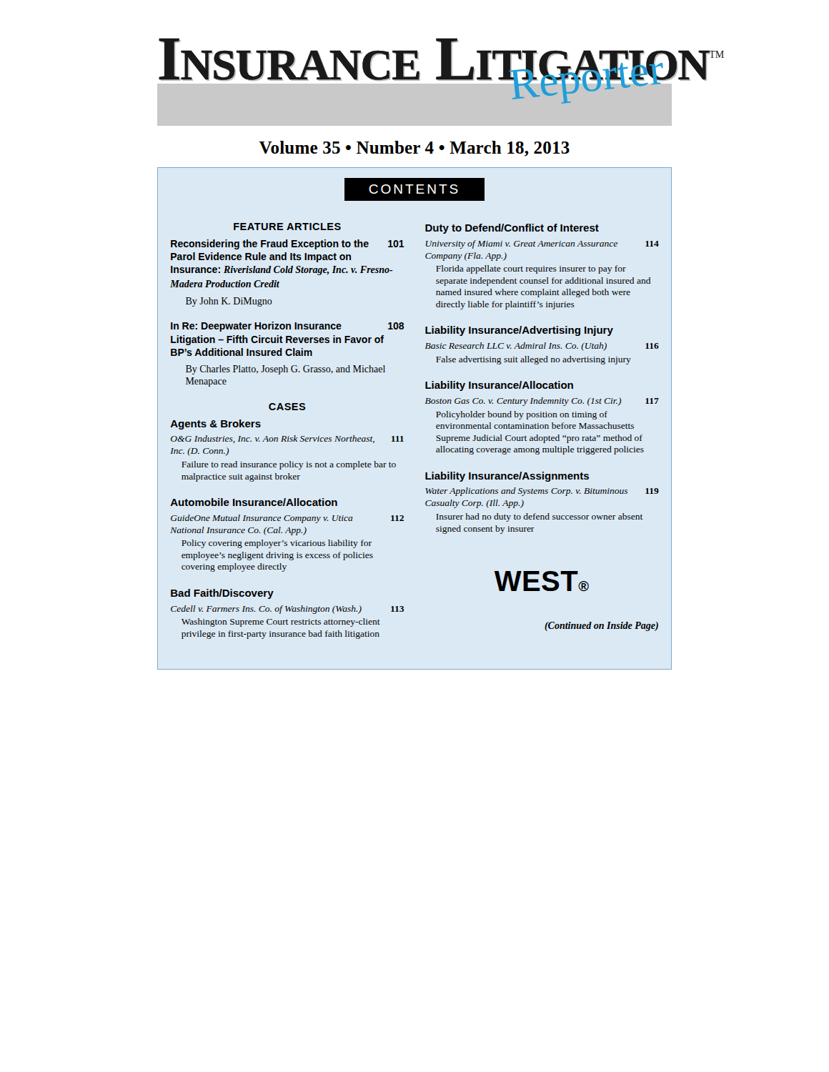INSURANCE LITIGATION TM
Reporter
Volume 35 • Number 4 • March 18, 2013
CONTENTS
FEATURE ARTICLES
101 Reconsidering the Fraud Exception to the Parol Evidence Rule and Its Impact on Insurance: Riverisland Cold Storage, Inc. v. Fresno-Madera Production Credit
By John K. DiMugno
108 In Re: Deepwater Horizon Insurance Litigation – Fifth Circuit Reverses in Favor of BP’s Additional Insured Claim
By Charles Platto, Joseph G. Grasso, and Michael Menapace
CASES
Agents & Brokers
111 O&G Industries, Inc. v. Aon Risk Services Northeast, Inc. (D. Conn.)
Failure to read insurance policy is not a complete bar to malpractice suit against broker
Automobile Insurance/Allocation
112 GuideOne Mutual Insurance Company v. Utica National Insurance Co. (Cal. App.)
Policy covering employer’s vicarious liability for employee’s negligent driving is excess of policies covering employee directly
Bad Faith/Discovery
113 Cedell v. Farmers Ins. Co. of Washington (Wash.)
Washington Supreme Court restricts attorney-client privilege in first-party insurance bad faith litigation
Duty to Defend/Conflict of Interest
114 University of Miami v. Great American Assurance Company (Fla. App.)
Florida appellate court requires insurer to pay for separate independent counsel for additional insured and named insured where complaint alleged both were directly liable for plaintiff’s injuries
Liability Insurance/Advertising Injury
116 Basic Research LLC v. Admiral Ins. Co. (Utah)
False advertising suit alleged no advertising injury
Liability Insurance/Allocation
117 Boston Gas Co. v. Century Indemnity Co. (1st Cir.)
Policyholder bound by position on timing of environmental contamination before Massachusetts Supreme Judicial Court adopted “pro rata” method of allocating coverage among multiple triggered policies
Liability Insurance/Assignments
119 Water Applications and Systems Corp. v. Bituminous Casualty Corp. (Ill. App.)
Insurer had no duty to defend successor owner absent signed consent by insurer
WEST®
(Continued on Inside Page)